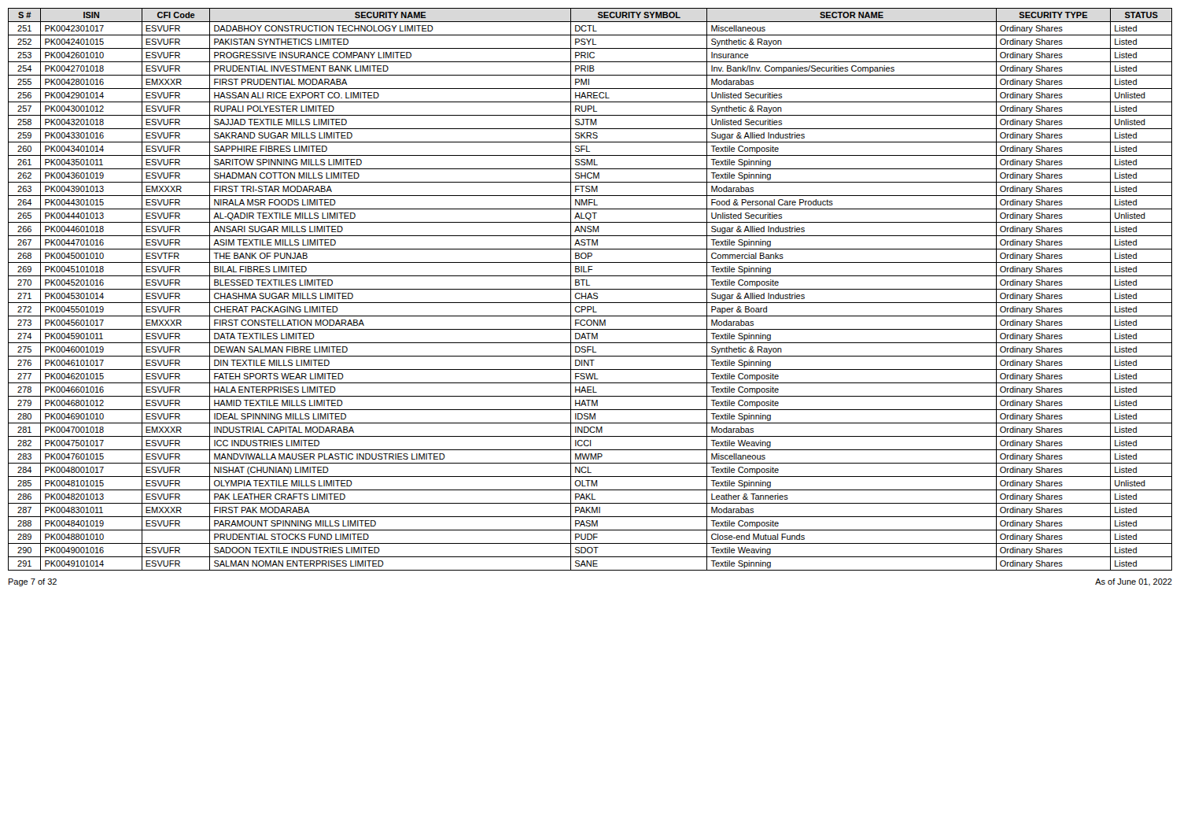| S # | ISIN | CFI Code | SECURITY NAME | SECURITY SYMBOL | SECTOR NAME | SECURITY TYPE | STATUS |
| --- | --- | --- | --- | --- | --- | --- | --- |
| 251 | PK0042301017 | ESVUFR | DADABHOY CONSTRUCTION TECHNOLOGY LIMITED | DCTL | Miscellaneous | Ordinary Shares | Listed |
| 252 | PK0042401015 | ESVUFR | PAKISTAN SYNTHETICS LIMITED | PSYL | Synthetic & Rayon | Ordinary Shares | Listed |
| 253 | PK0042601010 | ESVUFR | PROGRESSIVE INSURANCE COMPANY LIMITED | PRIC | Insurance | Ordinary Shares | Listed |
| 254 | PK0042701018 | ESVUFR | PRUDENTIAL INVESTMENT BANK LIMITED | PRIB | Inv. Bank/Inv. Companies/Securities Companies | Ordinary Shares | Listed |
| 255 | PK0042801016 | EMXXXR | FIRST PRUDENTIAL MODARABA | PMI | Modarabas | Ordinary Shares | Listed |
| 256 | PK0042901014 | ESVUFR | HASSAN ALI RICE EXPORT CO. LIMITED | HARECL | Unlisted Securities | Ordinary Shares | Unlisted |
| 257 | PK0043001012 | ESVUFR | RUPALI POLYESTER LIMITED | RUPL | Synthetic & Rayon | Ordinary Shares | Listed |
| 258 | PK0043201018 | ESVUFR | SAJJAD TEXTILE MILLS LIMITED | SJTM | Unlisted Securities | Ordinary Shares | Unlisted |
| 259 | PK0043301016 | ESVUFR | SAKRAND SUGAR MILLS LIMITED | SKRS | Sugar & Allied Industries | Ordinary Shares | Listed |
| 260 | PK0043401014 | ESVUFR | SAPPHIRE FIBRES LIMITED | SFL | Textile Composite | Ordinary Shares | Listed |
| 261 | PK0043501011 | ESVUFR | SARITOW SPINNING MILLS LIMITED | SSML | Textile Spinning | Ordinary Shares | Listed |
| 262 | PK0043601019 | ESVUFR | SHADMAN COTTON MILLS LIMITED | SHCM | Textile Spinning | Ordinary Shares | Listed |
| 263 | PK0043901013 | EMXXXR | FIRST TRI-STAR MODARABA | FTSM | Modarabas | Ordinary Shares | Listed |
| 264 | PK0044301015 | ESVUFR | NIRALA MSR FOODS LIMITED | NMFL | Food & Personal Care Products | Ordinary Shares | Listed |
| 265 | PK0044401013 | ESVUFR | AL-QADIR TEXTILE MILLS LIMITED | ALQT | Unlisted Securities | Ordinary Shares | Unlisted |
| 266 | PK0044601018 | ESVUFR | ANSARI SUGAR MILLS LIMITED | ANSM | Sugar & Allied Industries | Ordinary Shares | Listed |
| 267 | PK0044701016 | ESVUFR | ASIM TEXTILE MILLS LIMITED | ASTM | Textile Spinning | Ordinary Shares | Listed |
| 268 | PK0045001010 | ESVTFR | THE BANK OF PUNJAB | BOP | Commercial Banks | Ordinary Shares | Listed |
| 269 | PK0045101018 | ESVUFR | BILAL FIBRES LIMITED | BILF | Textile Spinning | Ordinary Shares | Listed |
| 270 | PK0045201016 | ESVUFR | BLESSED TEXTILES LIMITED | BTL | Textile Composite | Ordinary Shares | Listed |
| 271 | PK0045301014 | ESVUFR | CHASHMA SUGAR MILLS LIMITED | CHAS | Sugar & Allied Industries | Ordinary Shares | Listed |
| 272 | PK0045501019 | ESVUFR | CHERAT PACKAGING LIMITED | CPPL | Paper & Board | Ordinary Shares | Listed |
| 273 | PK0045601017 | EMXXXR | FIRST CONSTELLATION MODARABA | FCONM | Modarabas | Ordinary Shares | Listed |
| 274 | PK0045901011 | ESVUFR | DATA TEXTILES LIMITED | DATM | Textile Spinning | Ordinary Shares | Listed |
| 275 | PK0046001019 | ESVUFR | DEWAN SALMAN FIBRE LIMITED | DSFL | Synthetic & Rayon | Ordinary Shares | Listed |
| 276 | PK0046101017 | ESVUFR | DIN TEXTILE MILLS LIMITED | DINT | Textile Spinning | Ordinary Shares | Listed |
| 277 | PK0046201015 | ESVUFR | FATEH SPORTS WEAR LIMITED | FSWL | Textile Composite | Ordinary Shares | Listed |
| 278 | PK0046601016 | ESVUFR | HALA ENTERPRISES LIMITED | HAEL | Textile Composite | Ordinary Shares | Listed |
| 279 | PK0046801012 | ESVUFR | HAMID TEXTILE MILLS LIMITED | HATM | Textile Composite | Ordinary Shares | Listed |
| 280 | PK0046901010 | ESVUFR | IDEAL SPINNING MILLS LIMITED | IDSM | Textile Spinning | Ordinary Shares | Listed |
| 281 | PK0047001018 | EMXXXR | INDUSTRIAL CAPITAL MODARABA | INDCM | Modarabas | Ordinary Shares | Listed |
| 282 | PK0047501017 | ESVUFR | ICC INDUSTRIES LIMITED | ICCI | Textile Weaving | Ordinary Shares | Listed |
| 283 | PK0047601015 | ESVUFR | MANDVIWALLA MAUSER PLASTIC INDUSTRIES LIMITED | MWMP | Miscellaneous | Ordinary Shares | Listed |
| 284 | PK0048001017 | ESVUFR | NISHAT (CHUNIAN) LIMITED | NCL | Textile Composite | Ordinary Shares | Listed |
| 285 | PK0048101015 | ESVUFR | OLYMPIA TEXTILE MILLS LIMITED | OLTM | Textile Spinning | Ordinary Shares | Unlisted |
| 286 | PK0048201013 | ESVUFR | PAK LEATHER CRAFTS LIMITED | PAKL | Leather & Tanneries | Ordinary Shares | Listed |
| 287 | PK0048301011 | EMXXXR | FIRST PAK MODARABA | PAKMI | Modarabas | Ordinary Shares | Listed |
| 288 | PK0048401019 | ESVUFR | PARAMOUNT SPINNING MILLS LIMITED | PASM | Textile Composite | Ordinary Shares | Listed |
| 289 | PK0048801010 | | PRUDENTIAL STOCKS FUND LIMITED | PUDF | Close-end Mutual Funds | Ordinary Shares | Listed |
| 290 | PK0049001016 | ESVUFR | SADOON TEXTILE INDUSTRIES LIMITED | SDOT | Textile Weaving | Ordinary Shares | Listed |
| 291 | PK0049101014 | ESVUFR | SALMAN NOMAN ENTERPRISES LIMITED | SANE | Textile Spinning | Ordinary Shares | Listed |
Page 7 of 32 As of June 01, 2022